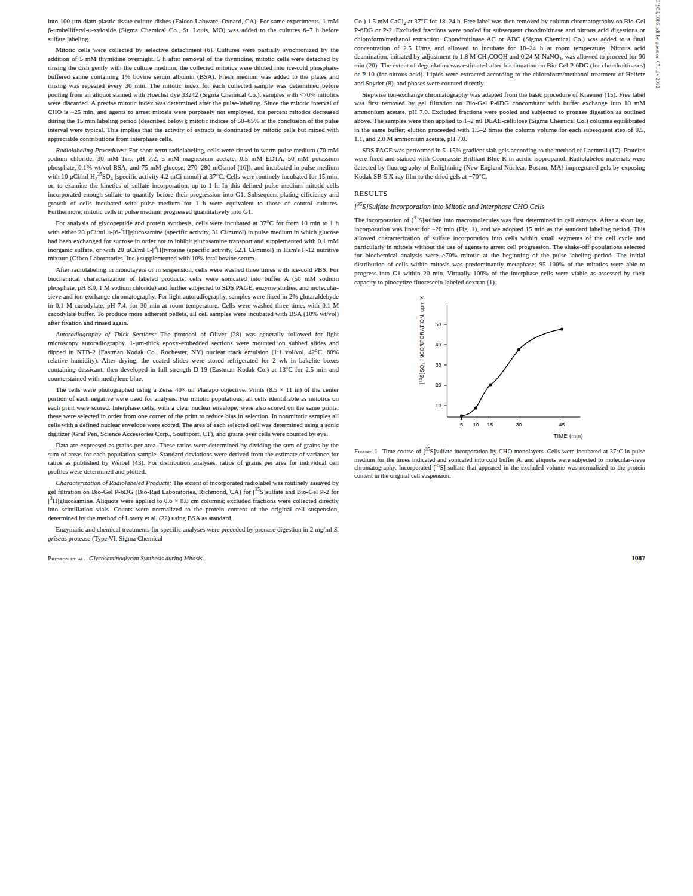Downloaded from http://rupress.org/jcb/article-pdf/101/3/1086/1051959/1086.pdf by guest on 07 July 2022
into 100-µm-diam plastic tissue culture dishes (Falcon Labware, Oxnard, CA). For some experiments, 1 mM β-umbelliferyl-d-xyloside (Sigma Chemical Co., St. Louis, MO) was added to the cultures 6–7 h before sulfate labeling.
Mitotic cells were collected by selective detachment (6). Cultures were partially synchronized by the addition of 5 mM thymidine overnight. 5 h after removal of the thymidine, mitotic cells were detached by rinsing the dish gently with the culture medium; the collected mitotics were diluted into ice-cold phosphate-buffered saline containing 1% bovine serum albumin (BSA). Fresh medium was added to the plates and rinsing was repeated every 30 min. The mitotic index for each collected sample was determined before pooling from an aliquot stained with Hoechst dye 33242 (Sigma Chemical Co.); samples with <70% mitotics were discarded. A precise mitotic index was determined after the pulse-labeling. Since the mitotic interval of CHO is ~25 min, and agents to arrest mitosis were purposely not employed, the percent mitotics decreased during the 15 min labeling period (described below); mitotic indices of 50–65% at the conclusion of the pulse interval were typical. This implies that the activity of extracts is dominated by mitotic cells but mixed with appreciable contributions from interphase cells.
Radiolabeling Procedures: For short-term radiolabeling, cells were rinsed in warm pulse medium (70 mM sodium chloride, 30 mM Tris, pH 7.2, 5 mM magnesium acetate, 0.5 mM EDTA, 50 mM potassium phosphate, 0.1% wt/vol BSA, and 75 mM glucose; 270–280 mOsmol [16]), and incubated in pulse medium with 10 µCi/ml H235SO4 (specific activity 4.2 mCi mmol) at 37°C. Cells were routinely incubated for 15 min, or, to examine the kinetics of sulfate incorporation, up to 1 h. In this defined pulse medium mitotic cells incorporated enough sulfate to quantify before their progression into G1. Subsequent plating efficiency and growth of cells incubated with pulse medium for 1 h were equivalent to those of control cultures. Furthermore, mitotic cells in pulse medium progressed quantitatively into G1.
For analysis of glycopeptide and protein synthesis, cells were incubated at 37°C for from 10 min to 1 h with either 20 µCi/ml d-[6-3H]glucosamine (specific activity, 31 Ci/mmol) in pulse medium in which glucose had been exchanged for sucrose in order not to inhibit glucosamine transport and supplemented with 0.1 mM inorganic sulfate, or with 20 µCi/ml l-[3H]tyrosine (specific activity, 52.1 Ci/mmol) in Ham's F-12 nutritive mixture (Gibco Laboratories, Inc.) supplemented with 10% fetal bovine serum.
After radiolabeling in monolayers or in suspension, cells were washed three times with ice-cold PBS. For biochemical characterization of labeled products, cells were sonicated into buffer A (50 mM sodium phosphate, pH 8.0, 1 M sodium chloride) and further subjected to SDS PAGE, enzyme studies, and molecular-sieve and ion-exchange chromatography. For light autoradiography, samples were fixed in 2% glutaraldehyde in 0.1 M cacodylate, pH 7.4, for 30 min at room temperature. Cells were washed three times with 0.1 M cacodylate buffer. To produce more adherent pellets, all cell samples were incubated with BSA (10% wt/vol) after fixation and rinsed again.
Autoradiography of Thick Sections: The protocol of Oliver (28) was generally followed for light microscopy autoradiography. 1-µm-thick epoxy-embedded sections were mounted on subbed slides and dipped in NTB-2 (Eastman Kodak Co., Rochester, NY) nuclear track emulsion (1:1 vol/vol, 42°C, 60% relative humidity). After drying, the coated slides were stored refrigerated for 2 wk in bakelite boxes containing dessicant, then developed in full strength D-19 (Eastman Kodak Co.) at 13°C for 2.5 min and counterstained with methylene blue.
The cells were photographed using a Zeiss 40× oil Planapo objective. Prints (8.5 × 11 in) of the center portion of each negative were used for analysis. For mitotic populations, all cells identifiable as mitotics on each print were scored. Interphase cells, with a clear nuclear envelope, were also scored on the same prints; these were selected in order from one corner of the print to reduce bias in selection. In nonmitotic samples all cells with a defined nuclear envelope were scored. The area of each selected cell was determined using a sonic digitizer (Graf Pen, Science Accessories Corp., Southport, CT), and grains over cells were counted by eye.
Data are expressed as grains per area. These ratios were determined by dividing the sum of grains by the sum of areas for each population sample. Standard deviations were derived from the estimate of variance for ratios as published by Weibel (43). For distribution analyses, ratios of grains per area for individual cell profiles were determined and plotted.
Characterization of Radiolabeled Products: The extent of incorporated radiolabel was routinely assayed by gel filtration on Bio-Gel P-6DG (Bio-Rad Laboratories, Richmond, CA) for [35S]sulfate and Bio-Gel P-2 for [3H]glucosamine. Aliquots were applied to 0.6 × 8.0 cm columns; excluded fractions were collected directly into scintillation vials. Counts were normalized to the protein content of the original cell suspension, determined by the method of Lowry et al. (22) using BSA as standard.
Enzymatic and chemical treatments for specific analyses were preceded by pronase digestion in 2 mg/ml S. griseus protease (Type VI, Sigma Chemical
Co.) 1.5 mM CaCl2 at 37°C for 18–24 h. Free label was then removed by column chromatography on Bio-Gel P-6DG or P-2. Excluded fractions were pooled for subsequent chondroitinase and nitrous acid digestions or chloroform/methanol extraction. Chondroitinase AC or ABC (Sigma Chemical Co.) was added to a final concentration of 2.5 U/mg and allowed to incubate for 18–24 h at room temperature. Nitrous acid deamination, initiated by adjustment to 1.8 M CH3COOH and 0.24 M NaNO3, was allowed to proceed for 90 min (20). The extent of degradation was estimated after fractionation on Bio-Gel P-6DG (for chondroitinases) or P-10 (for nitrous acid). Lipids were extracted according to the chloroform/methanol treatment of Heifetz and Snyder (8), and phases were counted directly.
Stepwise ion-exchange chromatography was adapted from the basic procedure of Kraemer (15). Free label was first removed by gel filtration on Bio-Gel P-6DG concomitant with buffer exchange into 10 mM ammonium acetate, pH 7.0. Excluded fractions were pooled and subjected to pronase digestion as outlined above. The samples were then applied to 1–2 ml DEAE-cellulose (Sigma Chemical Co.) columns equilibrated in the same buffer; elution proceeded with 1.5–2 times the column volume for each subsequent step of 0.5, 1.1, and 2.0 M ammonium acetate, pH 7.0.
SDS PAGE was performed in 5–15% gradient slab gels according to the method of Laemmli (17). Proteins were fixed and stained with Coomassie Brilliant Blue R in acidic isopropanol. Radiolabeled materials were detected by fluorography of Enlightning (New England Nuclear, Boston, MA) impregnated gels by exposing Kodak SB-5 X-ray film to the dried gels at −70°C.
RESULTS
[35S]Sulfate Incorporation into Mitotic and Interphase CHO Cells
The incorporation of [35S]sulfate into macromolecules was first determined in cell extracts. After a short lag, incorporation was linear for ~20 min (Fig. 1), and we adopted 15 min as the standard labeling period. This allowed characterization of sulfate incorporation into cells within small segments of the cell cycle and particularly in mitosis without the use of agents to arrest cell progression. The shake-off populations selected for biochemical analysis were >70% mitotic at the beginning of the pulse labeling period. The initial distribution of cells within mitosis was predominantly metaphase; 95–100% of the mitotics were able to progress into G1 within 20 min. Virtually 100% of the interphase cells were viable as assessed by their capacity to pinocytize fluorescein-labeled dextran (1).
10 20 30 40 50 5 10 15 30 45 TIME (min) [35S]SO4 INCORPORATION, cpm X 10-3/mg PROTEIN
Figure 1 Time course of [35S]sulfate incorporation by CHO monolayers. Cells were incubated at 37°C in pulse medium for the times indicated and sonicated into cold buffer A, and aliquots were subjected to molecular-sieve chromatography. Incorporated [35S]-sulfate that appeared in the excluded volume was normalized to the protein content in the original cell suspension.
Preston et al. Glycosaminoglycan Synthesis during Mitosis
1087